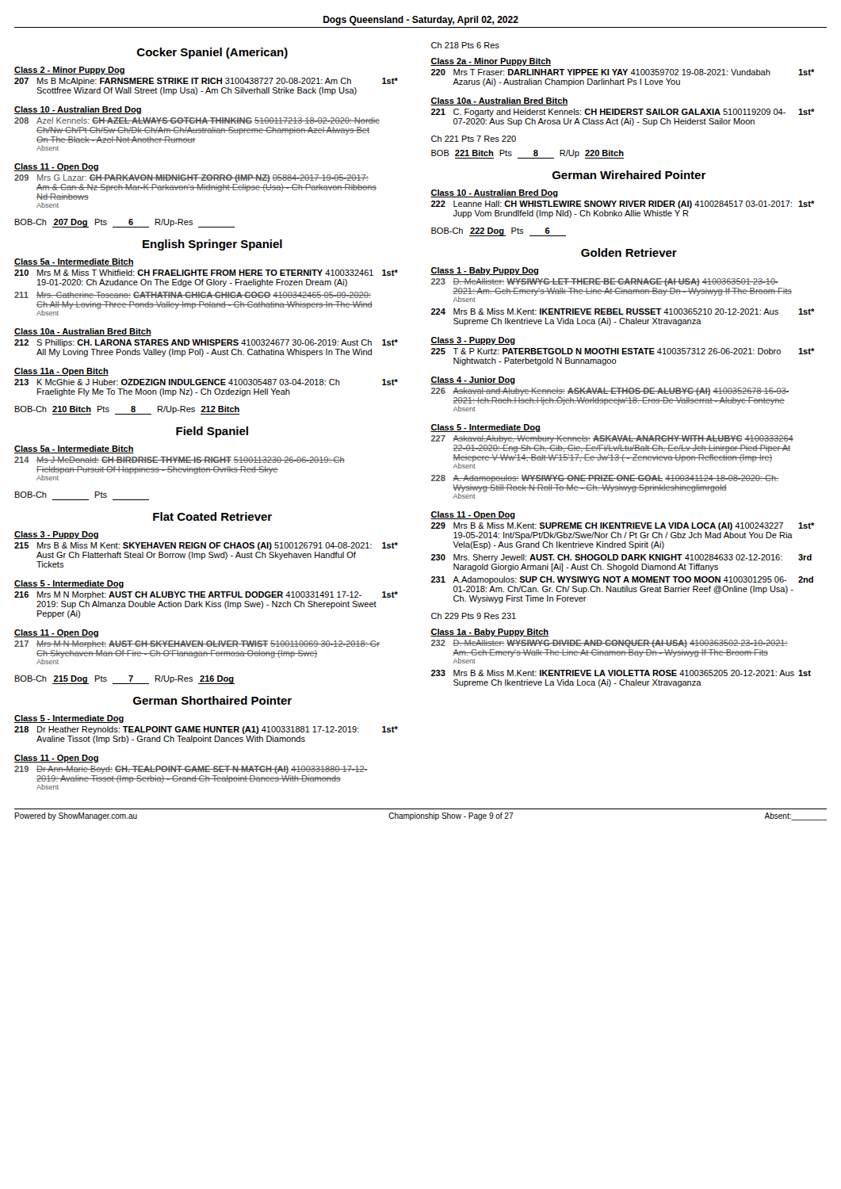Dogs Queensland - Saturday, April 02, 2022
Cocker Spaniel (American)
Class 2 - Minor Puppy Dog
| 207 | Ms B McAlpine: FARNSMERE STRIKE IT RICH 3100438727 20-08-2021: Am Ch Scottfree Wizard Of Wall Street (Imp Usa) - Am Ch Silverhall Strike Back (Imp Usa) | 1st* |
Class 10 - Australian Bred Dog
| 208 | Azel Kennels: CH AZEL ALWAYS GOTCHA THINKING 5100117213 18-02-2020: Nordic Ch/Nw Ch/Pt Ch/Sw Ch/Dk Ch/Am Ch/Australian Supreme Champion Azel Always Bet On The Black - Azel Not Another Rumour Absent | |
Class 11 - Open Dog
| 209 | Mrs G Lazar: CH PARKAVON MIDNIGHT ZORRO (IMP NZ) 05884-2017 19-05-2017: Am & Can & Nz Sprch Mar-K Parkavon's Midnight Eclipse (Usa) - Ch Parkavon Ribbons Nd Rainbows Absent | |
BOB-Ch 207 Dog Pts 6 R/Up-Res
English Springer Spaniel
Class 5a - Intermediate Bitch
| 210 | Mrs M & Miss T Whitfield: CH FRAELIGHTE FROM HERE TO ETERNITY 4100332461 19-01-2020: Ch Azudance On The Edge Of Glory - Fraelighte Frozen Dream (Ai) | 1st* |
| 211 | Mrs. Catherine Toscano: CATHATINA CHICA CHICA COCO 4100342465 05-09-2020: Ch All My Loving Three Ponds Valley Imp Poland - Ch Cathatina Whispers In The Wind Absent | |
Class 10a - Australian Bred Bitch
| 212 | S Phillips: CH. LARONA STARES AND WHISPERS 4100324677 30-06-2019: Aust Ch All My Loving Three Ponds Valley (Imp Pol) - Aust Ch. Cathatina Whispers In The Wind | 1st* |
Class 11a - Open Bitch
| 213 | K McGhie & J Huber: OZDEZIGN INDULGENCE 4100305487 03-04-2018: Ch Fraelighte Fly Me To The Moon (Imp Nz) - Ch Ozdezign Hell Yeah | 1st* |
BOB-Ch 210 Bitch Pts 8 R/Up-Res 212 Bitch
Field Spaniel
Class 5a - Intermediate Bitch
| 214 | Ms J McDonald: CH BIRDRISE THYME IS RIGHT 5100113230 26-06-2019: Ch Fieldspan Pursuit Of Happiness - Shevington Ovrlks Red Skye Absent | |
BOB-Ch Pts
Flat Coated Retriever
Class 3 - Puppy Dog
| 215 | Mrs B & Miss M Kent: SKYEHAVEN REIGN OF CHAOS (AI) 5100126791 04-08-2021: Aust Gr Ch Flatterhaft Steal Or Borrow (Imp Swd) - Aust Ch Skyehaven Handful Of Tickets | 1st* |
Class 5 - Intermediate Dog
| 216 | Mrs M N Morphet: AUST CH ALUBYC THE ARTFUL DODGER 4100331491 17-12-2019: Sup Ch Almanza Double Action Dark Kiss (Imp Swe) - Nzch Ch Sherepoint Sweet Pepper (Ai) | 1st* |
Class 11 - Open Dog
| 217 | Mrs M N Morphet: AUST CH SKYEHAVEN OLIVER TWIST 5100110069 30-12-2018: Gr Ch Skyehaven Man Of Fire - Ch O'Flanagan Formosa Oolong (Imp Swe) Absent | |
BOB-Ch 215 Dog Pts 7 R/Up-Res 216 Dog
German Shorthaired Pointer
Class 5 - Intermediate Dog
| 218 | Dr Heather Reynolds: TEALPOINT GAME HUNTER (A1) 4100331881 17-12-2019: Avaline Tissot (Imp Srb) - Grand Ch Tealpoint Dances With Diamonds | 1st* |
Class 11 - Open Dog
| 219 | Dr Ann-Marie Boyd: CH. TEALPOINT GAME SET N MATCH (AI) 4100331880 17-12-2019: Avaline Tissot (Imp Serbia) - Grand Ch Tealpoint Dances With Diamonds Absent | |
Ch 218 Pts 6 Res
Class 2a - Minor Puppy Bitch
| 220 | Mrs T Fraser: DARLINHART YIPPEE KI YAY 4100359702 19-08-2021: Vundabah Azarus (Ai) - Australian Champion Darlinhart Ps I Love You | 1st* |
Class 10a - Australian Bred Bitch
| 221 | C. Fogarty and Heiderst Kennels: CH HEIDERST SAILOR GALAXIA 5100119209 04-07-2020: Aus Sup Ch Arosa Ur A Class Act (Ai) - Sup Ch Heiderst Sailor Moon | 1st* |
Ch 221 Pts 7 Res 220
BOB 221 Bitch Pts 8 R/Up 220 Bitch
German Wirehaired Pointer
Class 10 - Australian Bred Dog
| 222 | Leanne Hall: CH WHISTLEWIRE SNOWY RIVER RIDER (AI) 4100284517 03-01-2017: Jupp Vom Brundlfeld (Imp Nld) - Ch Kobnko Allie Whistle Y R | 1st* |
BOB-Ch 222 Dog Pts 6
Golden Retriever
Class 1 - Baby Puppy Dog
| 223 | D. McAllister: WYSIWYG LET THERE BE CARNAGE (AI USA) 4100363501 23-10-2021: Am. Gch Emery's Walk The Line At Cinamon Bay Dn - Wysiwyg If The Broom Fits Absent | |
| 224 | Mrs B & Miss M.Kent: IKENTRIEVE REBEL RUSSET 4100365210 20-12-2021: Aus Supreme Ch Ikentrieve La Vida Loca (Ai) - Chaleur Xtravaganza | 1st* |
Class 3 - Puppy Dog
| 225 | T & P Kurtz: PATERBETGOLD N MOOTHI ESTATE 4100357312 26-06-2021: Dobro Nightwatch - Paterbetgold N Bunnamagoo | 1st* |
Class 4 - Junior Dog
| 226 | Askaval and Alubyc Kennels: ASKAVAL ETHOS DE ALUBYC (AI) 4100352678 16-03-2021: Ich.Roch.Hsch.Hjch.Öjch.Worldspecjw'18. Eros De Vallserrat - Alubyc Fonteyne Absent | |
Class 5 - Intermediate Dog
| 227 | Askaval,Alubyc, Wembury Kennels: ASKAVAL ANARCHY WITH ALUBYC 4100333264 22-01-2020: Eng Sh Ch, Cib, Cie, Ee/Fi/Lv/Ltu/Balt Ch, Ee/Lv Jch Linirgor Pied Piper At Meiepere V Ww'14, Balt W'15'17, Ee Jw'13 ( - Zenevieva Upon Reflection (Imp Ire) Absent | |
| 228 | A. Adamopoulos: WYSIWYG ONE PRIZE ONE GOAL 4100341124 18-08-2020: Ch. Wysiwyg Still Rock N Roll To Me - Ch. Wysiwyg Sprinkleshineglimrgold Absent | |
Class 11 - Open Dog
| 229 | Mrs B & Miss M.Kent: SUPREME CH IKENTRIEVE LA VIDA LOCA (AI) 4100243227 19-05-2014: Int/Spa/Pt/Dk/Gbz/Swe/Nor Ch / Pt Gr Ch / Gbz Jch Mad About You De Ria Vela(Esp) - Aus Grand Ch Ikentrieve Kindred Spirit (Ai) | 1st* |
| 230 | Mrs. Sherry Jewell: AUST. CH. SHOGOLD DARK KNIGHT 4100284633 02-12-2016: Naragold Giorgio Armani [Ai] - Aust Ch. Shogold Diamond At Tiffanys | 3rd |
| 231 | A.Adamopoulos: SUP CH. WYSIWYG NOT A MOMENT TOO MOON 4100301295 06-01-2018: Am. Ch/Can. Gr. Ch/ Sup.Ch. Nautilus Great Barrier Reef @Online (Imp Usa) - Ch. Wysiwyg First Time In Forever | 2nd |
Ch 229 Pts 9 Res 231
Class 1a - Baby Puppy Bitch
| 232 | D. McAllister: WYSIWYG DIVIDE AND CONQUER (AI USA) 4100363502 23-10-2021: Am. Gch Emery's Walk The Line At Cinamon Bay Dn - Wysiwyg If The Broom Fits Absent | |
| 233 | Mrs B & Miss M.Kent: IKENTRIEVE LA VIOLETTA ROSE 4100365205 20-12-2021: Aus Supreme Ch Ikentrieve La Vida Loca (Ai) - Chaleur Xtravaganza | 1st |
Powered by ShowManager.com.au Championship Show - Page 9 of 27 Absent:________